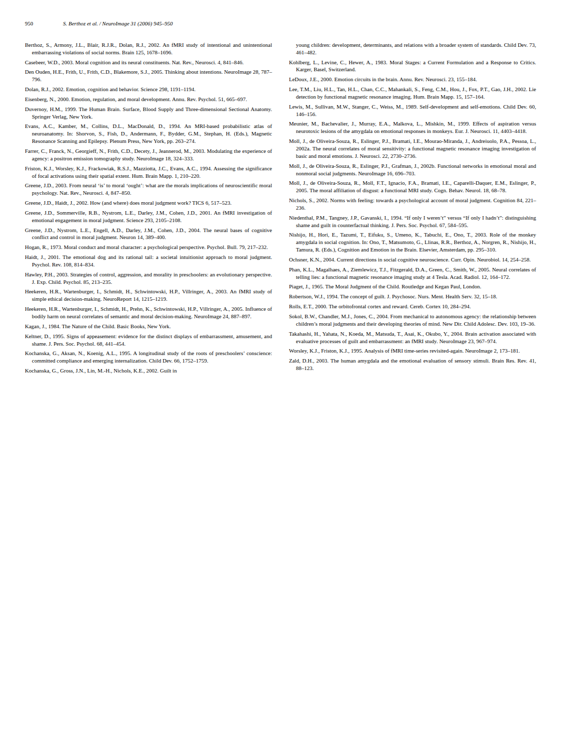950 S. Berthoz et al. / NeuroImage 31 (2006) 945–950
Berthoz, S., Armony, J.L., Blair, R.J.R., Dolan, R.J., 2002. An fMRI study of intentional and unintentional embarrassing violations of social norms. Brain 125, 1678–1696.
Casebeer, W.D., 2003. Moral cognition and its neural constituents. Nat. Rev., Neurosci. 4, 841–846.
Den Ouden, H.E., Frith, U., Frith, C.D., Blakemore, S.J., 2005. Thinking about intentions. NeuroImage 28, 787–796.
Dolan, R.J., 2002. Emotion, cognition and behavior. Science 298, 1191–1194.
Eisenberg, N., 2000. Emotion, regulation, and moral development. Annu. Rev. Psychol. 51, 665–697.
Duvernoy, H.M., 1999. The Human Brain. Surface, Blood Supply and Three-dimensional Sectional Anatomy. Springer Verlag, New York.
Evans, A.C., Kamber, M., Collins, D.L., MacDonald, D., 1994. An MRI-based probabilistic atlas of neuroanatomy. In: Shorvon, S., Fish, D., Andermann, F., Bydder, G.M., Stephan, H. (Eds.), Magnetic Resonance Scanning and Epilepsy. Plenum Press, New York, pp. 263–274.
Farrer, C., Franck, N., Georgieff, N., Frith, C.D., Decety, J., Jeannerod, M., 2003. Modulating the experience of agency: a positron emission tomography study. NeuroImage 18, 324–333.
Friston, K.J., Worsley, K.J., Frackowiak, R.S.J., Mazziotta, J.C., Evans, A.C., 1994. Assessing the significance of focal activations using their spatial extent. Hum. Brain Mapp. 1, 210–220.
Greene, J.D., 2003. From neural ‘is’ to moral ‘ought’: what are the morals implications of neuroscientific moral psychology. Nat. Rev., Neurosci. 4, 847–850.
Greene, J.D., Haidt, J., 2002. How (and where) does moral judgment work? TICS 6, 517–523.
Greene, J.D., Sommerville, R.B., Nystrom, L.E., Darley, J.M., Cohen, J.D., 2001. An fMRI investigation of emotional engagement in moral judgment. Science 293, 2105–2108.
Greene, J.D., Nystrom, L.E., Engell, A.D., Darley, J.M., Cohen, J.D., 2004. The neural bases of cognitive conflict and control in moral judgment. Neuron 14, 389–400.
Hogan, R., 1973. Moral conduct and moral character: a psychological perspective. Psychol. Bull. 79, 217–232.
Haidt, J., 2001. The emotional dog and its rational tail: a societal intuitionist approach to moral judgment. Psychol. Rev. 108, 814–834.
Hawley, P.H., 2003. Strategies of control, aggression, and morality in preschoolers: an evolutionary perspective. J. Exp. Child. Psychol. 85, 213–235.
Heekeren, H.R., Wartenburger, I., Schmidt, H., Schwintowski, H.P., Villringer, A., 2003. An fMRI study of simple ethical decision-making. NeuroReport 14, 1215–1219.
Heekeren, H.R., Wartenburger, I., Schmidt, H., Prehn, K., Schwintowski, H.P., Villringer, A., 2005. Influence of bodily harm on neural correlates of semantic and moral decision-making. NeuroImage 24, 887–897.
Kagan, J., 1984. The Nature of the Child. Basic Books, New York.
Keltner, D., 1995. Signs of appeasement: evidence for the distinct displays of embarrassment, amusement, and shame. J. Pers. Soc. Psychol. 68, 441–454.
Kochanska, G., Aksan, N., Koenig, A.L., 1995. A longitudinal study of the roots of preschoolers’ conscience: committed compliance and emerging internalization. Child Dev. 66, 1752–1759.
Kochanska, G., Gross, J.N., Lin, M.-H., Nichols, K.E., 2002. Guilt in
young children: development, determinants, and relations with a broader system of standards. Child Dev. 73, 461–482.
Kohlberg, L., Levine, C., Hewer, A., 1983. Moral Stages: a Current Formulation and a Response to Critics. Karger, Basel, Switzerland.
LeDoux, J.E., 2000. Emotion circuits in the brain. Annu. Rev. Neurosci. 23, 155–184.
Lee, T.M., Liu, H.L., Tan, H.L., Chan, C.C., Mahankali, S., Feng, C.M., Hou, J., Fox, P.T., Gao, J.H., 2002. Lie detection by functional magnetic resonance imaging. Hum. Brain Mapp. 15, 157–164.
Lewis, M., Sullivan, M.W., Stanger, C., Weiss, M., 1989. Self-development and self-emotions. Child Dev. 60, 146–156.
Meunier, M., Bachevalier, J., Murray, E.A., Malkova, L., Mishkin, M., 1999. Effects of aspiration versus neurotoxic lesions of the amygdala on emotional responses in monkeys. Eur. J. Neurosci. 11, 4403–4418.
Moll, J., de Oliveira-Souza, R., Eslinger, P.J., Bramati, I.E., Mourao-Miranda, J., Andreiuolo, P.A., Pessoa, L., 2002a. The neural correlates of moral sensitivity: a functional magnetic resonance imaging investigation of basic and moral emotions. J. Neurosci. 22, 2730–2736.
Moll, J., de Oliveira-Souza, R., Eslinger, P.J., Grafman, J., 2002b. Functional networks in emotional moral and nonmoral social judgments. NeuroImage 16, 696–703.
Moll, J., de Oliveira-Souza, R., Moll, F.T., Ignacio, F.A., Bramati, I.E., Caparelli-Daquer, E.M., Eslinger, P., 2005. The moral affiliation of disgust: a functional MRI study. Cogn. Behav. Neurol. 18, 68–78.
Nichols, S., 2002. Norms with feeling: towards a psychological account of moral judgment. Cognition 84, 221–236.
Niedenthal, P.M., Tangney, J.P., Gavanski, I., 1994. “If only I weren’t” versus “If only I hadn’t”: distinguishing shame and guilt in counterfactual thinking. J. Pers. Soc. Psychol. 67, 584–595.
Nishijo, H., Hori, E., Tazumi, T., Eifuku, S., Umeno, K., Tabuchi, E., Ono, T., 2003. Role of the monkey amygdala in social cognition. In: Ono, T., Matsumoto, G., Llinas, R.R., Berthoz, A., Norgren, R., Nishijo, H., Tamura, R. (Eds.), Cognition and Emotion in the Brain. Elsevier, Amsterdam, pp. 295–310.
Ochsner, K.N., 2004. Current directions in social cognitive neuroscience. Curr. Opin. Neurobiol. 14, 254–258.
Phan, K.L., Magalhaes, A., Ziemlewicz, T.J., Fitzgerald, D.A., Green, C., Smith, W., 2005. Neural correlates of telling lies: a functional magnetic resonance imaging study at 4 Tesla. Acad. Radiol. 12, 164–172.
Piaget, J., 1965. The Moral Judgment of the Child. Routledge and Kegan Paul, London.
Robertson, W.J., 1994. The concept of guilt. J. Psychosoc. Nurs. Ment. Health Serv. 32, 15–18.
Rolls, E.T., 2000. The orbitofrontal cortex and reward. Cereb. Cortex 10, 284–294.
Sokol, B.W., Chandler, M.J., Jones, C., 2004. From mechanical to autonomous agency: the relationship between children’s moral judgments and their developing theories of mind. New Dir. Child Adolesc. Dev. 103, 19–36.
Takahashi, H., Yahata, N., Koeda, M., Matsuda, T., Asai, K., Okubo, Y., 2004. Brain activation associated with evaluative processes of guilt and embarrassment: an fMRI study. NeuroImage 23, 967–974.
Worsley, K.J., Friston, K.J., 1995. Analysis of fMRI time-series revisited-again. NeuroImage 2, 173–181.
Zald, D.H., 2003. The human amygdala and the emotional evaluation of sensory stimuli. Brain Res. Rev. 41, 88–123.